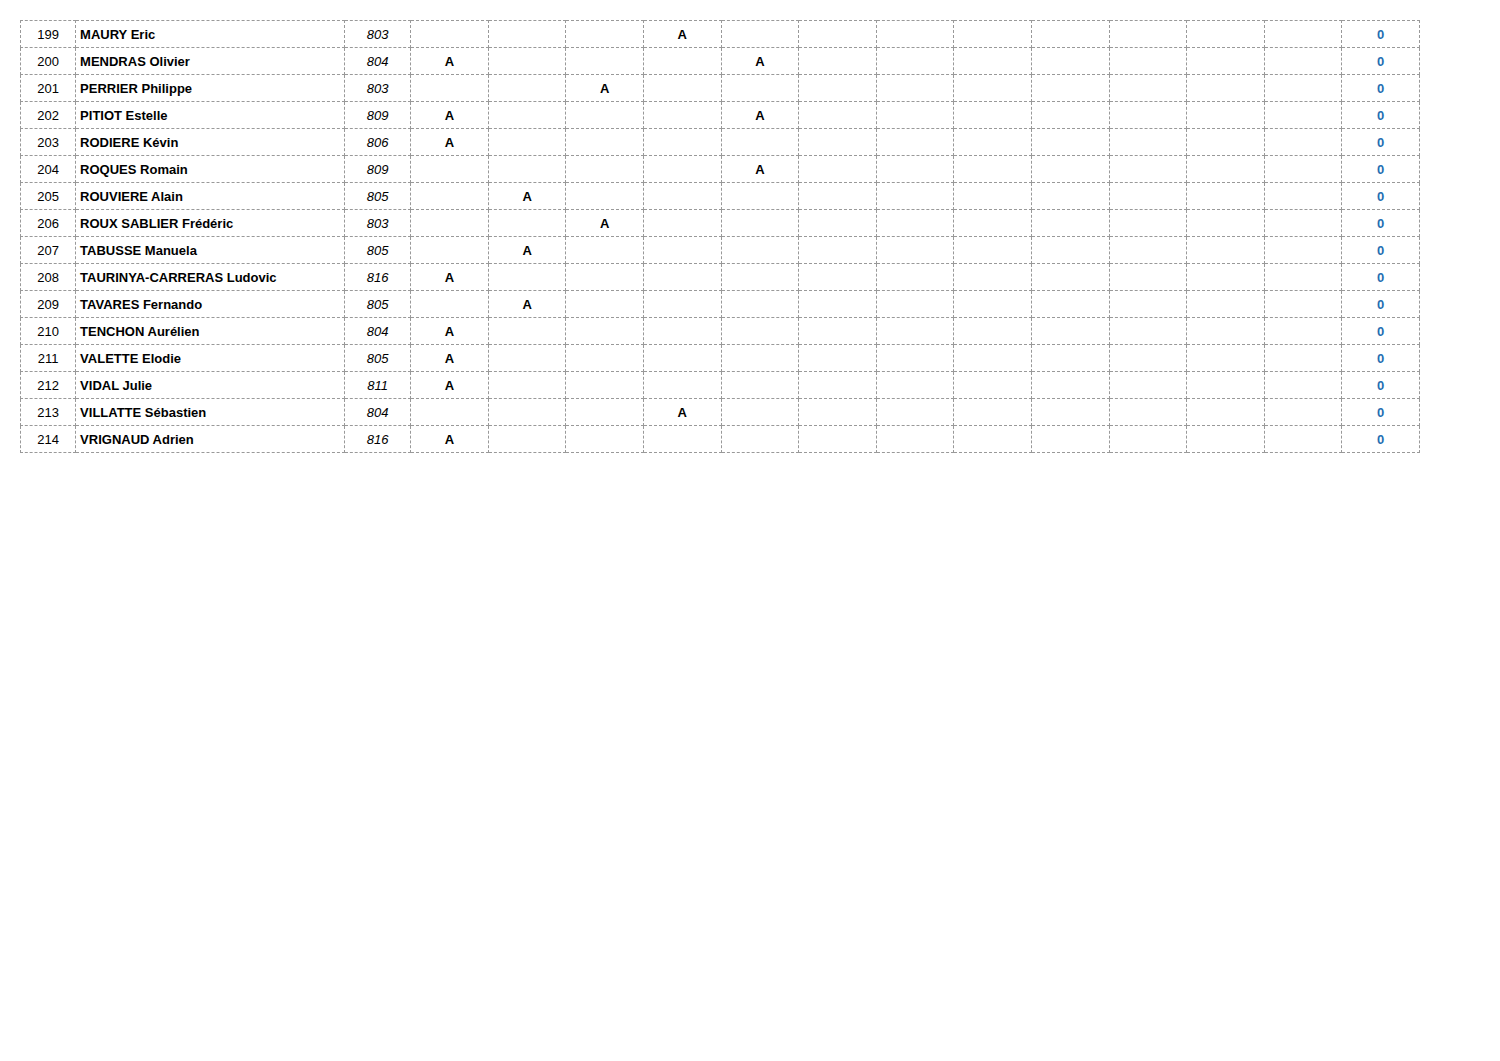| 199 | MAURY Eric | 803 | | | | A | | | | | | | | | 0 |
| 200 | MENDRAS Olivier | 804 | A | | | | A | | | | | | | | 0 |
| 201 | PERRIER Philippe | 803 | | | A | | | | | | | | | | 0 |
| 202 | PITIOT Estelle | 809 | A | | | | A | | | | | | | | 0 |
| 203 | RODIERE Kévin | 806 | A | | | | | | | | | | | | 0 |
| 204 | ROQUES Romain | 809 | | | | | A | | | | | | | | 0 |
| 205 | ROUVIERE Alain | 805 | | A | | | | | | | | | | | 0 |
| 206 | ROUX SABLIER Frédéric | 803 | | | A | | | | | | | | | | 0 |
| 207 | TABUSSE Manuela | 805 | | A | | | | | | | | | | | 0 |
| 208 | TAURINYA-CARRERAS Ludovic | 816 | A | | | | | | | | | | | | 0 |
| 209 | TAVARES Fernando | 805 | | A | | | | | | | | | | | 0 |
| 210 | TENCHON Aurélien | 804 | A | | | | | | | | | | | | 0 |
| 211 | VALETTE Elodie | 805 | A | | | | | | | | | | | | 0 |
| 212 | VIDAL Julie | 811 | A | | | | | | | | | | | | 0 |
| 213 | VILLATTE Sébastien | 804 | | | | A | | | | | | | | | 0 |
| 214 | VRIGNAUD Adrien | 816 | A | | | | | | | | | | | | 0 |